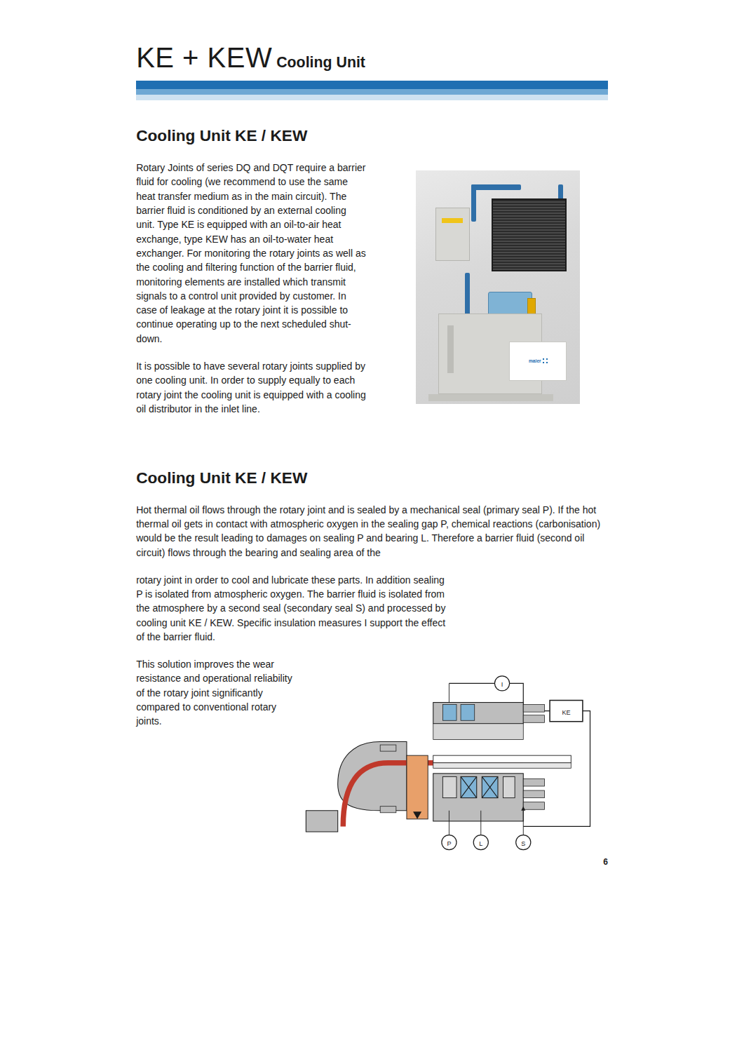KE + KEW Cooling Unit
Cooling Unit KE / KEW
Rotary Joints of series DQ and DQT require a barrier fluid for cooling (we recommend to use the same heat transfer medium as in the main circuit). The barrier fluid is conditioned by an external cooling unit. Type KE is equipped with an oil-to-air heat exchange, type KEW has an oil-to-water heat exchanger. For monitoring the rotary joints as well as the cooling and filtering function of the barrier fluid, monitoring elements are installed which transmit signals to a control unit provided by customer. In case of leakage at the rotary joint it is possible to continue operating up to the next scheduled shut-down.
It is possible to have several rotary joints supplied by one cooling unit. In order to supply equally to each rotary joint the cooling unit is equipped with a cooling oil distributor in the inlet line.
maier
Cooling Unit KE / KEW
Hot thermal oil flows through the rotary joint and is sealed by a mechanical seal (primary seal P). If the hot thermal oil gets in contact with atmospheric oxygen in the sealing gap P, chemical reactions (carbonisation) would be the result leading to damages on sealing P and bearing L. Therefore a barrier fluid (second oil circuit) flows through the bearing and sealing area of the
rotary joint in order to cool and lubricate these parts. In addition sealing P is isolated from atmospheric oxygen. The barrier fluid is isolated from the atmosphere by a second seal (secondary seal S) and processed by cooling unit KE / KEW. Specific insulation measures I support the effect of the barrier fluid.
This solution improves the wear resistance and operational reliability of the rotary joint significantly compared to conventional rotary joints.
KE I P L S
6